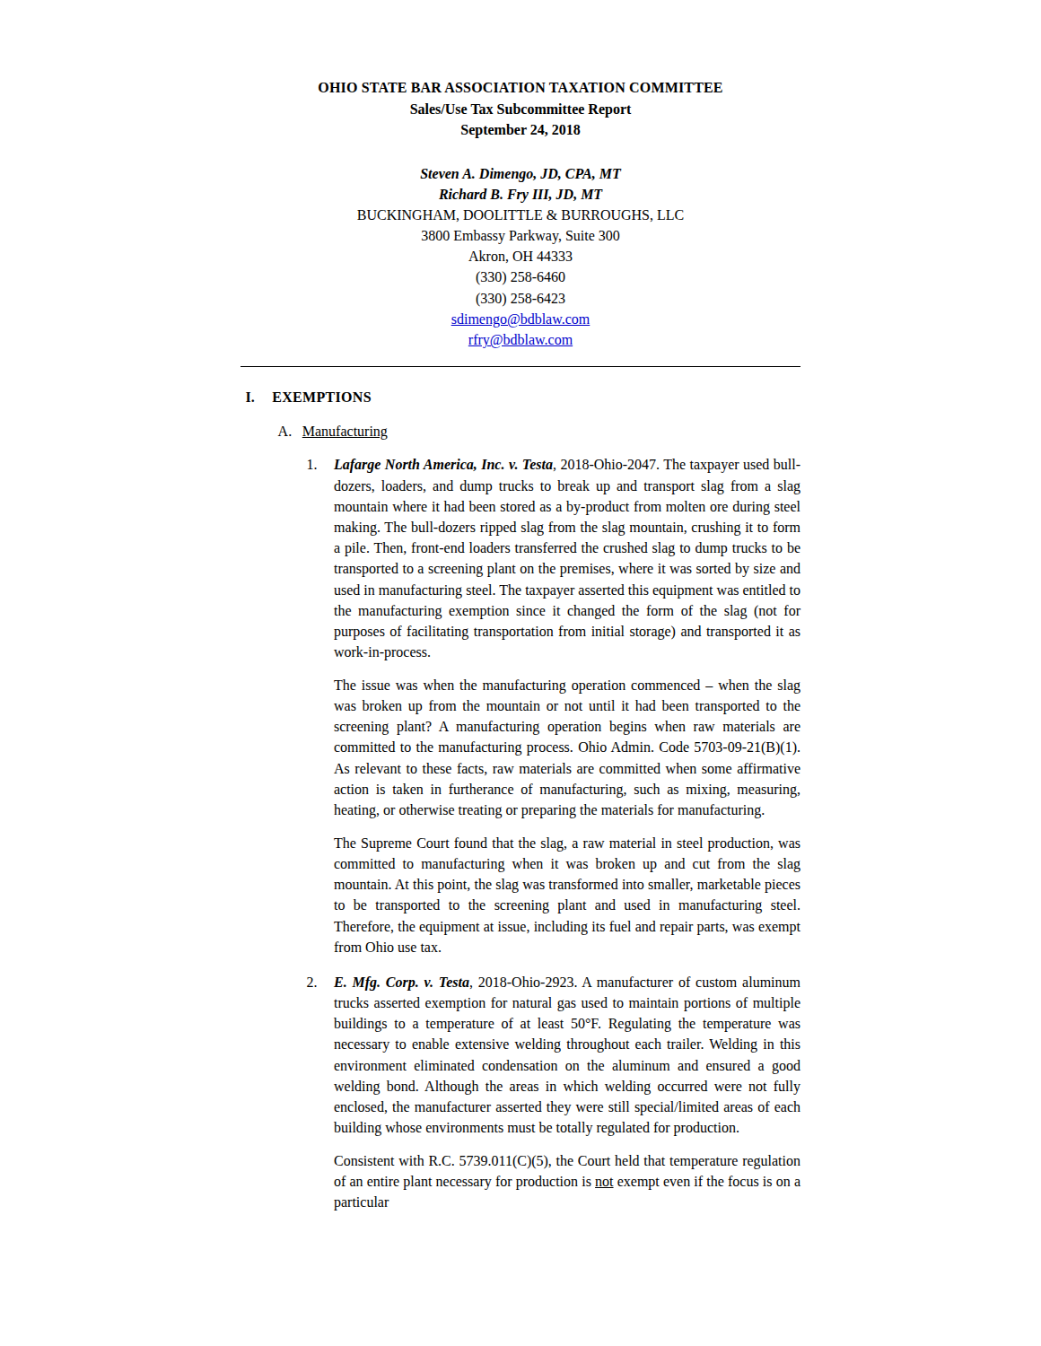OHIO STATE BAR ASSOCIATION TAXATION COMMITTEE
Sales/Use Tax Subcommittee Report
September 24, 2018
Steven A. Dimengo, JD, CPA, MT
Richard B. Fry III, JD, MT
BUCKINGHAM, DOOLITTLE & BURROUGHS, LLC
3800 Embassy Parkway, Suite 300
Akron, OH 44333
(330) 258-6460
(330) 258-6423
sdimengo@bdblaw.com
rfry@bdblaw.com
I. EXEMPTIONS
A. Manufacturing
1.
Lafarge North America, Inc. v. Testa, 2018-Ohio-2047. The taxpayer used bull-dozers, loaders, and dump trucks to break up and transport slag from a slag mountain where it had been stored as a by-product from molten ore during steel making. The bull-dozers ripped slag from the slag mountain, crushing it to form a pile. Then, front-end loaders transferred the crushed slag to dump trucks to be transported to a screening plant on the premises, where it was sorted by size and used in manufacturing steel. The taxpayer asserted this equipment was entitled to the manufacturing exemption since it changed the form of the slag (not for purposes of facilitating transportation from initial storage) and transported it as work-in-process.
The issue was when the manufacturing operation commenced – when the slag was broken up from the mountain or not until it had been transported to the screening plant? A manufacturing operation begins when raw materials are committed to the manufacturing process. Ohio Admin. Code 5703-09-21(B)(1). As relevant to these facts, raw materials are committed when some affirmative action is taken in furtherance of manufacturing, such as mixing, measuring, heating, or otherwise treating or preparing the materials for manufacturing.
The Supreme Court found that the slag, a raw material in steel production, was committed to manufacturing when it was broken up and cut from the slag mountain. At this point, the slag was transformed into smaller, marketable pieces to be transported to the screening plant and used in manufacturing steel. Therefore, the equipment at issue, including its fuel and repair parts, was exempt from Ohio use tax.
2.
E. Mfg. Corp. v. Testa, 2018-Ohio-2923. A manufacturer of custom aluminum trucks asserted exemption for natural gas used to maintain portions of multiple buildings to a temperature of at least 50°F. Regulating the temperature was necessary to enable extensive welding throughout each trailer. Welding in this environment eliminated condensation on the aluminum and ensured a good welding bond. Although the areas in which welding occurred were not fully enclosed, the manufacturer asserted they were still special/limited areas of each building whose environments must be totally regulated for production.
Consistent with R.C. 5739.011(C)(5), the Court held that temperature regulation of an entire plant necessary for production is not exempt even if the focus is on a particular